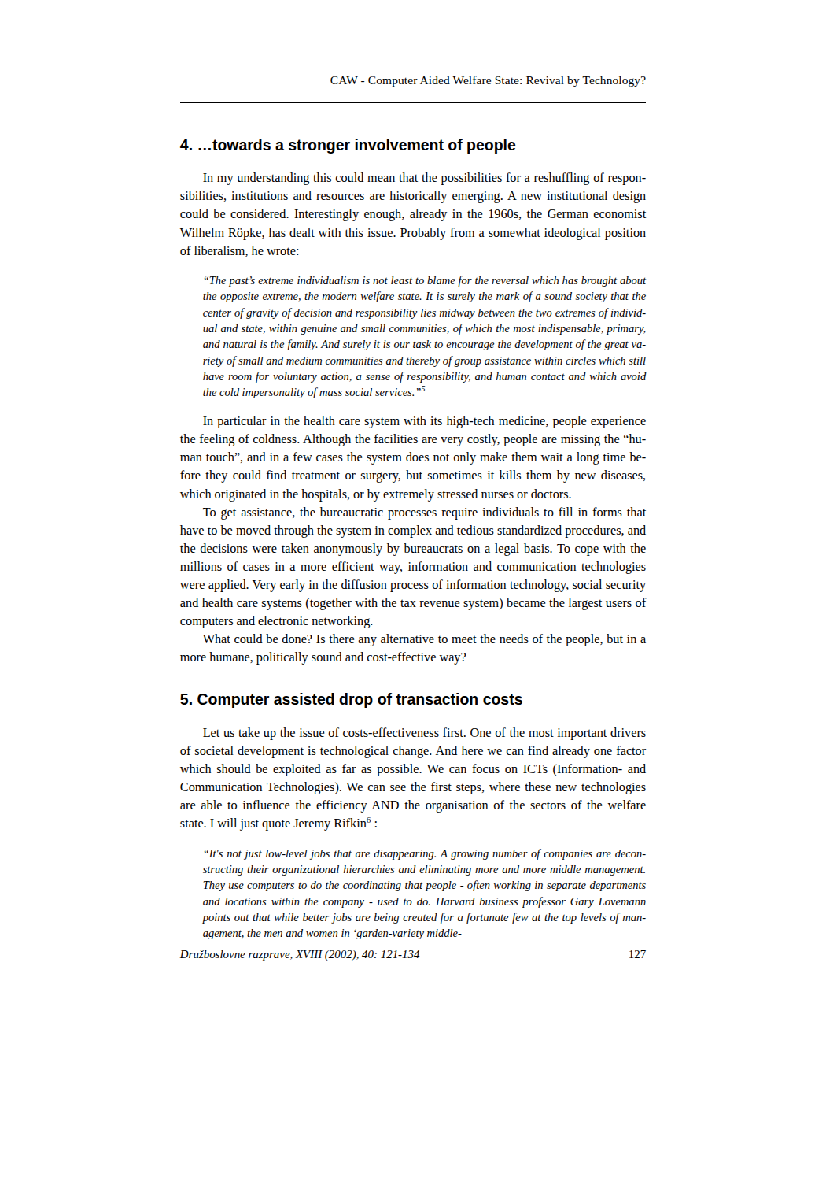CAW - Computer Aided Welfare State: Revival by Technology?
4. …towards a stronger involvement of people
In my understanding this could mean that the possibilities for a reshuffling of responsibilities, institutions and resources are historically emerging. A new institutional design could be considered. Interestingly enough, already in the 1960s, the German economist Wilhelm Röpke, has dealt with this issue. Probably from a somewhat ideological position of liberalism, he wrote:
“The past’s extreme individualism is not least to blame for the reversal which has brought about the opposite extreme, the modern welfare state. It is surely the mark of a sound society that the center of gravity of decision and responsibility lies midway between the two extremes of individual and state, within genuine and small communities, of which the most indispensable, primary, and natural is the family. And surely it is our task to encourage the development of the great variety of small and medium communities and thereby of group assistance within circles which still have room for voluntary action, a sense of responsibility, and human contact and which avoid the cold impersonality of mass social services.”5
In particular in the health care system with its high-tech medicine, people experience the feeling of coldness. Although the facilities are very costly, people are missing the “human touch”, and in a few cases the system does not only make them wait a long time before they could find treatment or surgery, but sometimes it kills them by new diseases, which originated in the hospitals, or by extremely stressed nurses or doctors.
To get assistance, the bureaucratic processes require individuals to fill in forms that have to be moved through the system in complex and tedious standardized procedures, and the decisions were taken anonymously by bureaucrats on a legal basis. To cope with the millions of cases in a more efficient way, information and communication technologies were applied. Very early in the diffusion process of information technology, social security and health care systems (together with the tax revenue system) became the largest users of computers and electronic networking.
What could be done? Is there any alternative to meet the needs of the people, but in a more humane, politically sound and cost-effective way?
5. Computer assisted drop of transaction costs
Let us take up the issue of costs-effectiveness first. One of the most important drivers of societal development is technological change. And here we can find already one factor which should be exploited as far as possible. We can focus on ICTs (Information- and Communication Technologies). We can see the first steps, where these new technologies are able to influence the efficiency AND the organisation of the sectors of the welfare state. I will just quote Jeremy Rifkin6 :
“It's not just low-level jobs that are disappearing. A growing number of companies are deconstructing their organizational hierarchies and eliminating more and more middle management. They use computers to do the coordinating that people - often working in separate departments and locations within the company - used to do. Harvard business professor Gary Lovemann points out that while better jobs are being created for a fortunate few at the top levels of management, the men and women in ‘garden-variety middle-
Družboslovne razprave, XVIII (2002), 40: 121-134 127